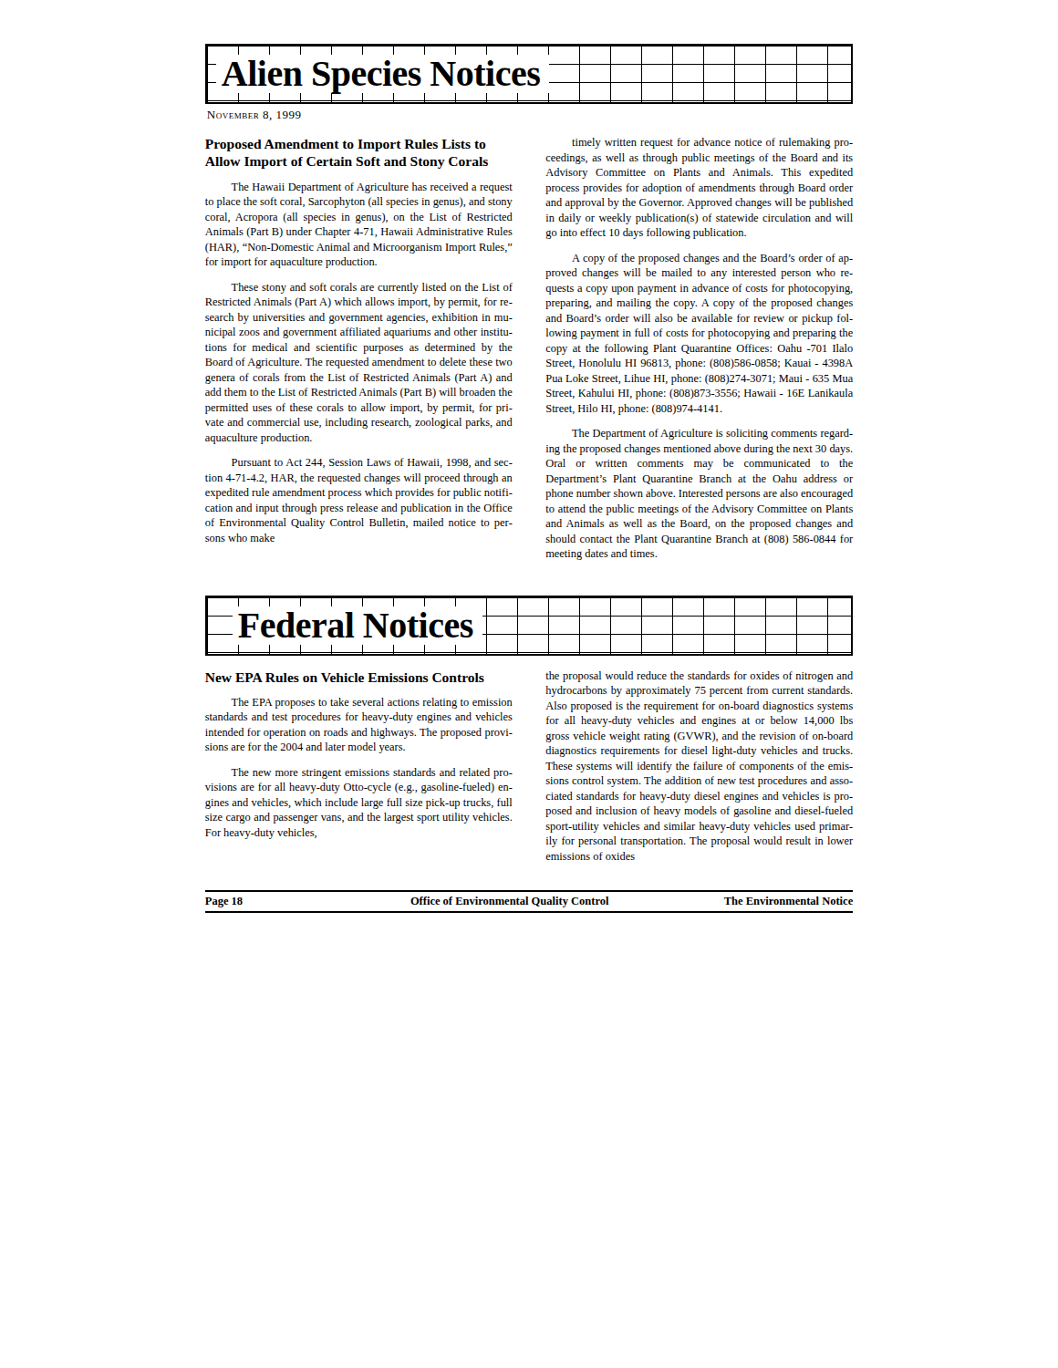Alien Species Notices
November 8, 1999
Proposed Amendment to Import Rules Lists to Allow Import of Certain Soft and Stony Corals
The Hawaii Department of Agriculture has received a request to place the soft coral, Sarcophyton (all species in genus), and stony coral, Acropora (all species in genus), on the List of Restricted Animals (Part B) under Chapter 4-71, Hawaii Administrative Rules (HAR), “Non-Domestic Animal and Microorganism Import Rules,” for import for aquaculture production.
These stony and soft corals are currently listed on the List of Restricted Animals (Part A) which allows import, by permit, for research by universities and government agencies, exhibition in municipal zoos and government affiliated aquariums and other institutions for medical and scientific purposes as determined by the Board of Agriculture. The requested amendment to delete these two genera of corals from the List of Restricted Animals (Part A) and add them to the List of Restricted Animals (Part B) will broaden the permitted uses of these corals to allow import, by permit, for private and commercial use, including research, zoological parks, and aquaculture production.
Pursuant to Act 244, Session Laws of Hawaii, 1998, and section 4-71-4.2, HAR, the requested changes will proceed through an expedited rule amendment process which provides for public notification and input through press release and publication in the Office of Environmental Quality Control Bulletin, mailed notice to persons who make
timely written request for advance notice of rulemaking proceedings, as well as through public meetings of the Board and its Advisory Committee on Plants and Animals. This expedited process provides for adoption of amendments through Board order and approval by the Governor. Approved changes will be published in daily or weekly publication(s) of statewide circulation and will go into effect 10 days following publication.
A copy of the proposed changes and the Board’s order of approved changes will be mailed to any interested person who requests a copy upon payment in advance of costs for photocopying, preparing, and mailing the copy. A copy of the proposed changes and Board’s order will also be available for review or pickup following payment in full of costs for photocopying and preparing the copy at the following Plant Quarantine Offices: Oahu -701 Ilalo Street, Honolulu HI 96813, phone: (808)586-0858; Kauai - 4398A Pua Loke Street, Lihue HI, phone: (808)274-3071; Maui - 635 Mua Street, Kahului HI, phone: (808)873-3556; Hawaii - 16E Lanikaula Street, Hilo HI, phone: (808)974-4141.
The Department of Agriculture is soliciting comments regarding the proposed changes mentioned above during the next 30 days. Oral or written comments may be communicated to the Department’s Plant Quarantine Branch at the Oahu address or phone number shown above. Interested persons are also encouraged to attend the public meetings of the Advisory Committee on Plants and Animals as well as the Board, on the proposed changes and should contact the Plant Quarantine Branch at (808) 586-0844 for meeting dates and times.
Federal Notices
New EPA Rules on Vehicle Emissions Controls
The EPA proposes to take several actions relating to emission standards and test procedures for heavy-duty engines and vehicles intended for operation on roads and highways. The proposed provisions are for the 2004 and later model years.
The new more stringent emissions standards and related provisions are for all heavy-duty Otto-cycle (e.g., gasoline-fueled) engines and vehicles, which include large full size pick-up trucks, full size cargo and passenger vans, and the largest sport utility vehicles. For heavy-duty vehicles,
the proposal would reduce the standards for oxides of nitrogen and hydrocarbons by approximately 75 percent from current standards. Also proposed is the requirement for on-board diagnostics systems for all heavy-duty vehicles and engines at or below 14,000 lbs gross vehicle weight rating (GVWR), and the revision of on-board diagnostics requirements for diesel light-duty vehicles and trucks. These systems will identify the failure of components of the emissions control system. The addition of new test procedures and associated standards for heavy-duty diesel engines and vehicles is proposed and inclusion of heavy models of gasoline and diesel-fueled sport-utility vehicles and similar heavy-duty vehicles used primarily for personal transportation. The proposal would result in lower emissions of oxides
Page 18
Office of Environmental Quality Control
The Environmental Notice